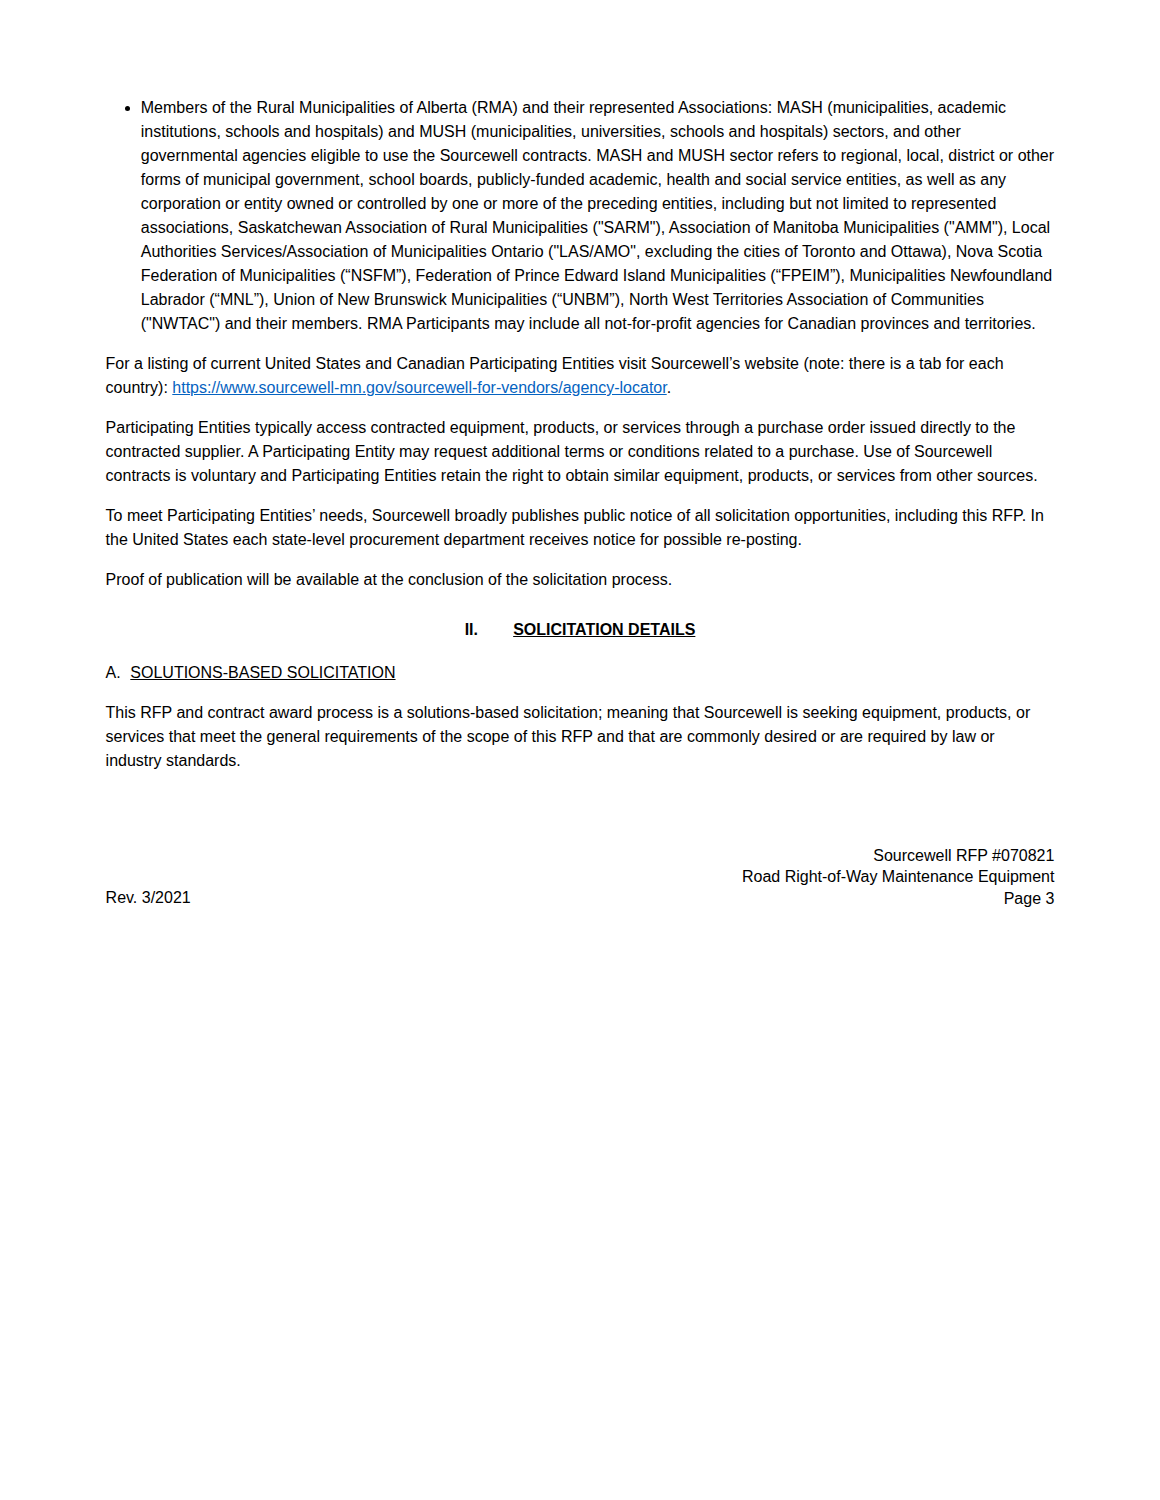Members of the Rural Municipalities of Alberta (RMA) and their represented Associations: MASH (municipalities, academic institutions, schools and hospitals) and MUSH (municipalities, universities, schools and hospitals) sectors, and other governmental agencies eligible to use the Sourcewell contracts. MASH and MUSH sector refers to regional, local, district or other forms of municipal government, school boards, publicly-funded academic, health and social service entities, as well as any corporation or entity owned or controlled by one or more of the preceding entities, including but not limited to represented associations, Saskatchewan Association of Rural Municipalities ("SARM"), Association of Manitoba Municipalities ("AMM"), Local Authorities Services/Association of Municipalities Ontario ("LAS/AMO", excluding the cities of Toronto and Ottawa), Nova Scotia Federation of Municipalities (“NSFM”), Federation of Prince Edward Island Municipalities (“FPEIM”), Municipalities Newfoundland Labrador (“MNL”), Union of New Brunswick Municipalities (“UNBM”), North West Territories Association of Communities ("NWTAC") and their members. RMA Participants may include all not-for-profit agencies for Canadian provinces and territories.
For a listing of current United States and Canadian Participating Entities visit Sourcewell’s website (note: there is a tab for each country): https://www.sourcewell-mn.gov/sourcewell-for-vendors/agency-locator.
Participating Entities typically access contracted equipment, products, or services through a purchase order issued directly to the contracted supplier. A Participating Entity may request additional terms or conditions related to a purchase. Use of Sourcewell contracts is voluntary and Participating Entities retain the right to obtain similar equipment, products, or services from other sources.
To meet Participating Entities’ needs, Sourcewell broadly publishes public notice of all solicitation opportunities, including this RFP. In the United States each state-level procurement department receives notice for possible re-posting.
Proof of publication will be available at the conclusion of the solicitation process.
II. SOLICITATION DETAILS
A. SOLUTIONS-BASED SOLICITATION
This RFP and contract award process is a solutions-based solicitation; meaning that Sourcewell is seeking equipment, products, or services that meet the general requirements of the scope of this RFP and that are commonly desired or are required by law or industry standards.
Rev. 3/2021
Sourcewell RFP #070821
Road Right-of-Way Maintenance Equipment
Page 3